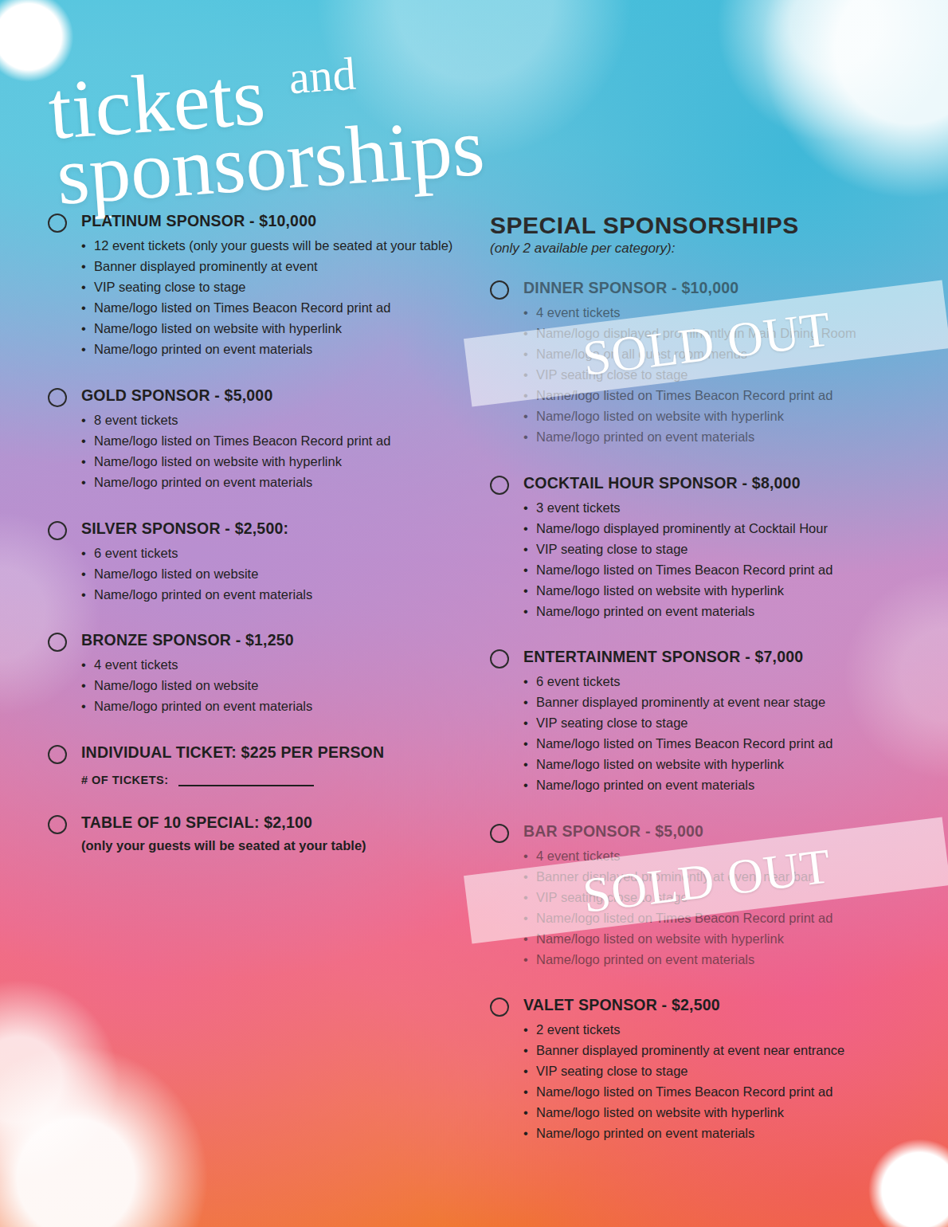tickets and sponsorships
Platinum Sponsor - $10,000
12 event tickets (only your guests will be seated at your table)
Banner displayed prominently at event
VIP seating close to stage
Name/logo listed on Times Beacon Record print ad
Name/logo listed on website with hyperlink
Name/logo printed on event materials
Gold Sponsor - $5,000
8 event tickets
Name/logo listed on Times Beacon Record print ad
Name/logo listed on website with hyperlink
Name/logo printed on event materials
Silver Sponsor - $2,500:
6 event tickets
Name/logo listed on website
Name/logo printed on event materials
Bronze Sponsor - $1,250
4 event tickets
Name/logo listed on website
Name/logo printed on event materials
Individual Ticket: $225 per person
# OF TICKETS:
Table of 10 Special: $2,100
(only your guests will be seated at your table)
Special Sponsorships
(only 2 available per category):
Dinner Sponsor - $10,000
4 event tickets
Name/logo displayed prominently in Main Dining Room
Name/logo on all guest room menus
VIP seating close to stage
Name/logo listed on Times Beacon Record print ad
Name/logo listed on website with hyperlink
Name/logo printed on event materials
SOLD OUT
Cocktail Hour Sponsor - $8,000
3 event tickets
Name/logo displayed prominently at Cocktail Hour
VIP seating close to stage
Name/logo listed on Times Beacon Record print ad
Name/logo listed on website with hyperlink
Name/logo printed on event materials
Entertainment Sponsor - $7,000
6 event tickets
Banner displayed prominently at event near stage
VIP seating close to stage
Name/logo listed on Times Beacon Record print ad
Name/logo listed on website with hyperlink
Name/logo printed on event materials
Bar Sponsor - $5,000
4 event tickets
Banner displayed prominently at event near bar
VIP seating close to stage
Name/logo listed on Times Beacon Record print ad
Name/logo listed on website with hyperlink
Name/logo printed on event materials
SOLD OUT
Valet Sponsor - $2,500
2 event tickets
Banner displayed prominently at event near entrance
VIP seating close to stage
Name/logo listed on Times Beacon Record print ad
Name/logo listed on website with hyperlink
Name/logo printed on event materials